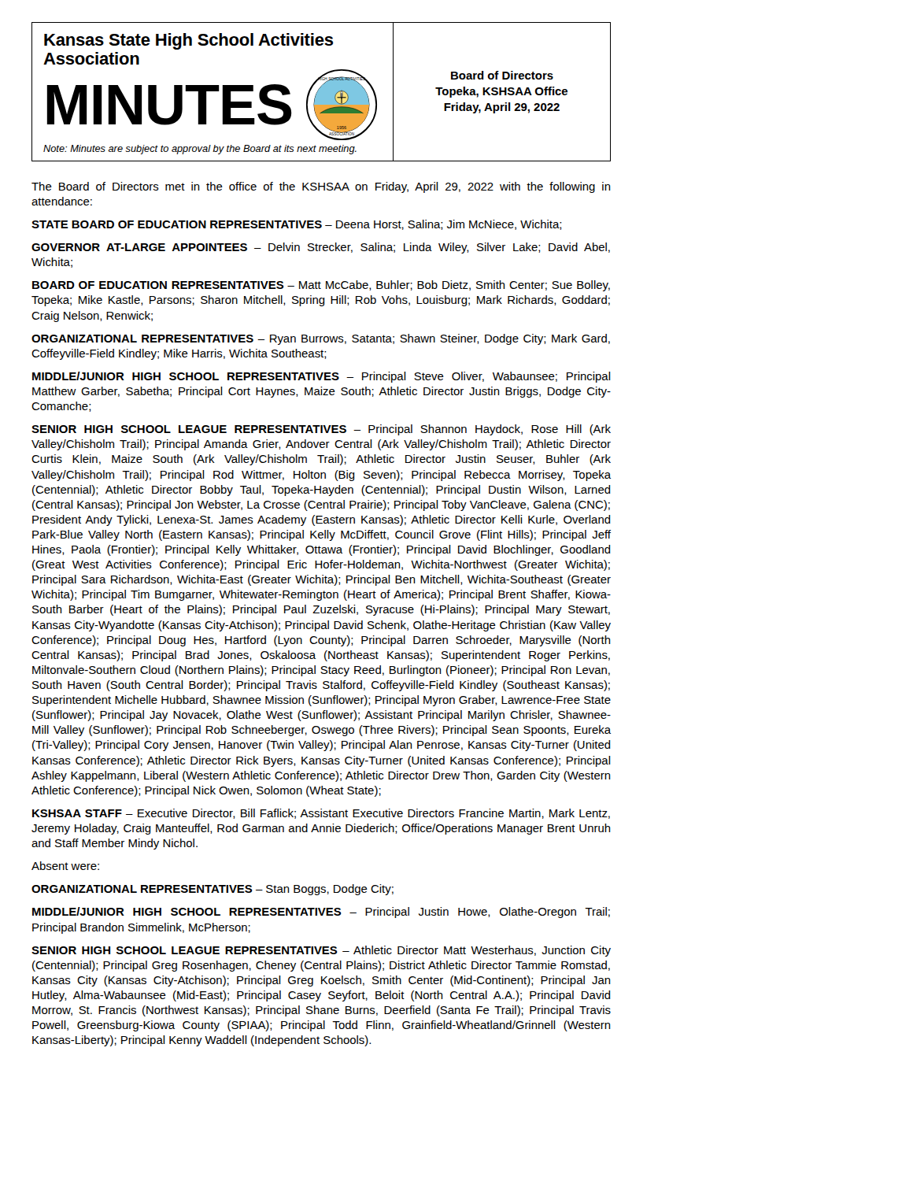Kansas State High School Activities Association
MINUTES
HIGH SCHOOL ACTIVITIES ASSOCIATION 1956
Note: Minutes are subject to approval by the Board at its next meeting.
Board of Directors
Topeka, KSHSAA Office
Friday, April 29, 2022
The Board of Directors met in the office of the KSHSAA on Friday, April 29, 2022 with the following in attendance:
STATE BOARD OF EDUCATION REPRESENTATIVES – Deena Horst, Salina; Jim McNiece, Wichita;
GOVERNOR AT-LARGE APPOINTEES – Delvin Strecker, Salina; Linda Wiley, Silver Lake; David Abel, Wichita;
BOARD OF EDUCATION REPRESENTATIVES – Matt McCabe, Buhler; Bob Dietz, Smith Center; Sue Bolley, Topeka; Mike Kastle, Parsons; Sharon Mitchell, Spring Hill; Rob Vohs, Louisburg; Mark Richards, Goddard; Craig Nelson, Renwick;
ORGANIZATIONAL REPRESENTATIVES – Ryan Burrows, Satanta; Shawn Steiner, Dodge City; Mark Gard, Coffeyville-Field Kindley; Mike Harris, Wichita Southeast;
MIDDLE/JUNIOR HIGH SCHOOL REPRESENTATIVES – Principal Steve Oliver, Wabaunsee; Principal Matthew Garber, Sabetha; Principal Cort Haynes, Maize South; Athletic Director Justin Briggs, Dodge City-Comanche;
SENIOR HIGH SCHOOL LEAGUE REPRESENTATIVES – Principal Shannon Haydock, Rose Hill (Ark Valley/Chisholm Trail); Principal Amanda Grier, Andover Central (Ark Valley/Chisholm Trail); Athletic Director Curtis Klein, Maize South (Ark Valley/Chisholm Trail); Athletic Director Justin Seuser, Buhler (Ark Valley/Chisholm Trail); Principal Rod Wittmer, Holton (Big Seven); Principal Rebecca Morrisey, Topeka (Centennial); Athletic Director Bobby Taul, Topeka-Hayden (Centennial); Principal Dustin Wilson, Larned (Central Kansas); Principal Jon Webster, La Crosse (Central Prairie); Principal Toby VanCleave, Galena (CNC); President Andy Tylicki, Lenexa-St. James Academy (Eastern Kansas); Athletic Director Kelli Kurle, Overland Park-Blue Valley North (Eastern Kansas); Principal Kelly McDiffett, Council Grove (Flint Hills); Principal Jeff Hines, Paola (Frontier); Principal Kelly Whittaker, Ottawa (Frontier); Principal David Blochlinger, Goodland (Great West Activities Conference); Principal Eric Hofer-Holdeman, Wichita-Northwest (Greater Wichita); Principal Sara Richardson, Wichita-East (Greater Wichita); Principal Ben Mitchell, Wichita-Southeast (Greater Wichita); Principal Tim Bumgarner, Whitewater-Remington (Heart of America); Principal Brent Shaffer, Kiowa-South Barber (Heart of the Plains); Principal Paul Zuzelski, Syracuse (Hi-Plains); Principal Mary Stewart, Kansas City-Wyandotte (Kansas City-Atchison); Principal David Schenk, Olathe-Heritage Christian (Kaw Valley Conference); Principal Doug Hes, Hartford (Lyon County); Principal Darren Schroeder, Marysville (North Central Kansas); Principal Brad Jones, Oskaloosa (Northeast Kansas); Superintendent Roger Perkins, Miltonvale-Southern Cloud (Northern Plains); Principal Stacy Reed, Burlington (Pioneer); Principal Ron Levan, South Haven (South Central Border); Principal Travis Stalford, Coffeyville-Field Kindley (Southeast Kansas); Superintendent Michelle Hubbard, Shawnee Mission (Sunflower); Principal Myron Graber, Lawrence-Free State (Sunflower); Principal Jay Novacek, Olathe West (Sunflower); Assistant Principal Marilyn Chrisler, Shawnee-Mill Valley (Sunflower); Principal Rob Schneeberger, Oswego (Three Rivers); Principal Sean Spoonts, Eureka (Tri-Valley); Principal Cory Jensen, Hanover (Twin Valley); Principal Alan Penrose, Kansas City-Turner (United Kansas Conference); Athletic Director Rick Byers, Kansas City-Turner (United Kansas Conference); Principal Ashley Kappelmann, Liberal (Western Athletic Conference); Athletic Director Drew Thon, Garden City (Western Athletic Conference); Principal Nick Owen, Solomon (Wheat State);
KSHSAA STAFF – Executive Director, Bill Faflick; Assistant Executive Directors Francine Martin, Mark Lentz, Jeremy Holaday, Craig Manteuffel, Rod Garman and Annie Diederich; Office/Operations Manager Brent Unruh and Staff Member Mindy Nichol.
Absent were:
ORGANIZATIONAL REPRESENTATIVES – Stan Boggs, Dodge City;
MIDDLE/JUNIOR HIGH SCHOOL REPRESENTATIVES – Principal Justin Howe, Olathe-Oregon Trail; Principal Brandon Simmelink, McPherson;
SENIOR HIGH SCHOOL LEAGUE REPRESENTATIVES – Athletic Director Matt Westerhaus, Junction City (Centennial); Principal Greg Rosenhagen, Cheney (Central Plains); District Athletic Director Tammie Romstad, Kansas City (Kansas City-Atchison); Principal Greg Koelsch, Smith Center (Mid-Continent); Principal Jan Hutley, Alma-Wabaunsee (Mid-East); Principal Casey Seyfort, Beloit (North Central A.A.); Principal David Morrow, St. Francis (Northwest Kansas); Principal Shane Burns, Deerfield (Santa Fe Trail); Principal Travis Powell, Greensburg-Kiowa County (SPIAA); Principal Todd Flinn, Grainfield-Wheatland/Grinnell (Western Kansas-Liberty); Principal Kenny Waddell (Independent Schools).